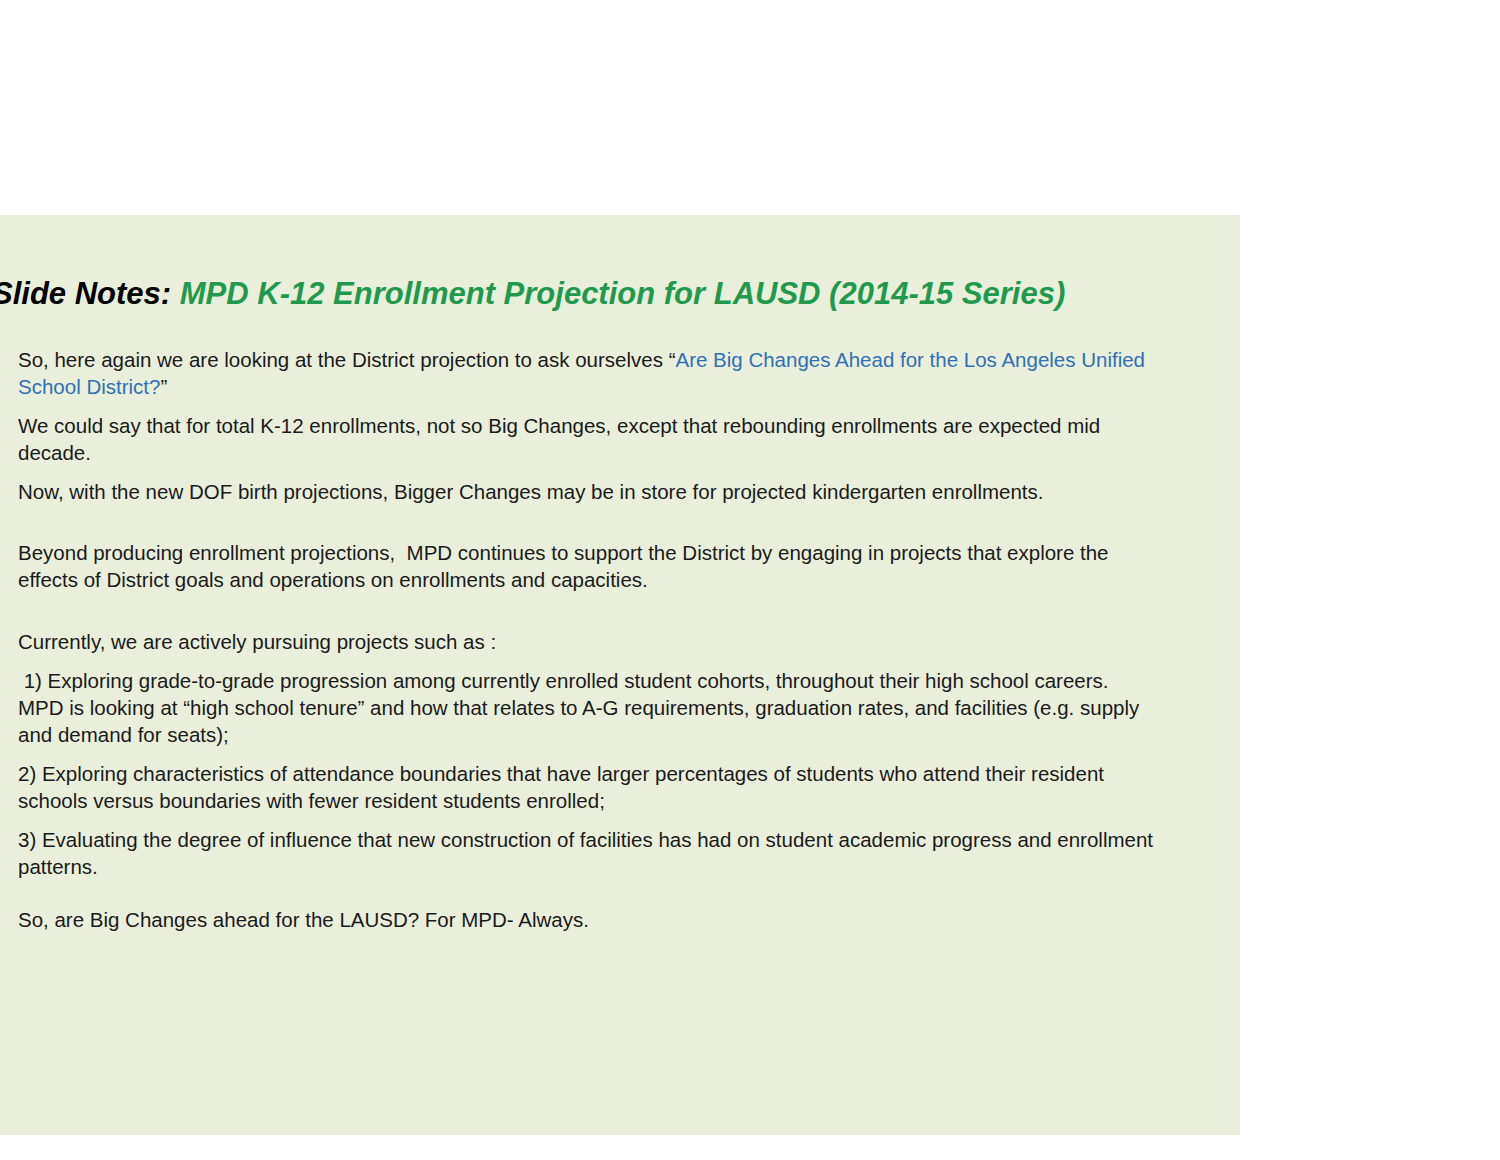Slide Notes: MPD K-12 Enrollment Projection for LAUSD (2014-15 Series)
So, here again we are looking at the District projection to ask ourselves “Are Big Changes Ahead for the Los Angeles Unified School District?”
We could say that for total K-12 enrollments, not so Big Changes, except that rebounding enrollments are expected mid decade.
Now, with the new DOF birth projections, Bigger Changes may be in store for projected kindergarten enrollments.
Beyond producing enrollment projections, MPD continues to support the District by engaging in projects that explore the effects of District goals and operations on enrollments and capacities.
Currently, we are actively pursuing projects such as :
1) Exploring grade-to-grade progression among currently enrolled student cohorts, throughout their high school careers. MPD is looking at “high school tenure” and how that relates to A-G requirements, graduation rates, and facilities (e.g. supply and demand for seats);
2) Exploring characteristics of attendance boundaries that have larger percentages of students who attend their resident schools versus boundaries with fewer resident students enrolled;
3) Evaluating the degree of influence that new construction of facilities has had on student academic progress and enrollment patterns.
So, are Big Changes ahead for the LAUSD? For MPD- Always.